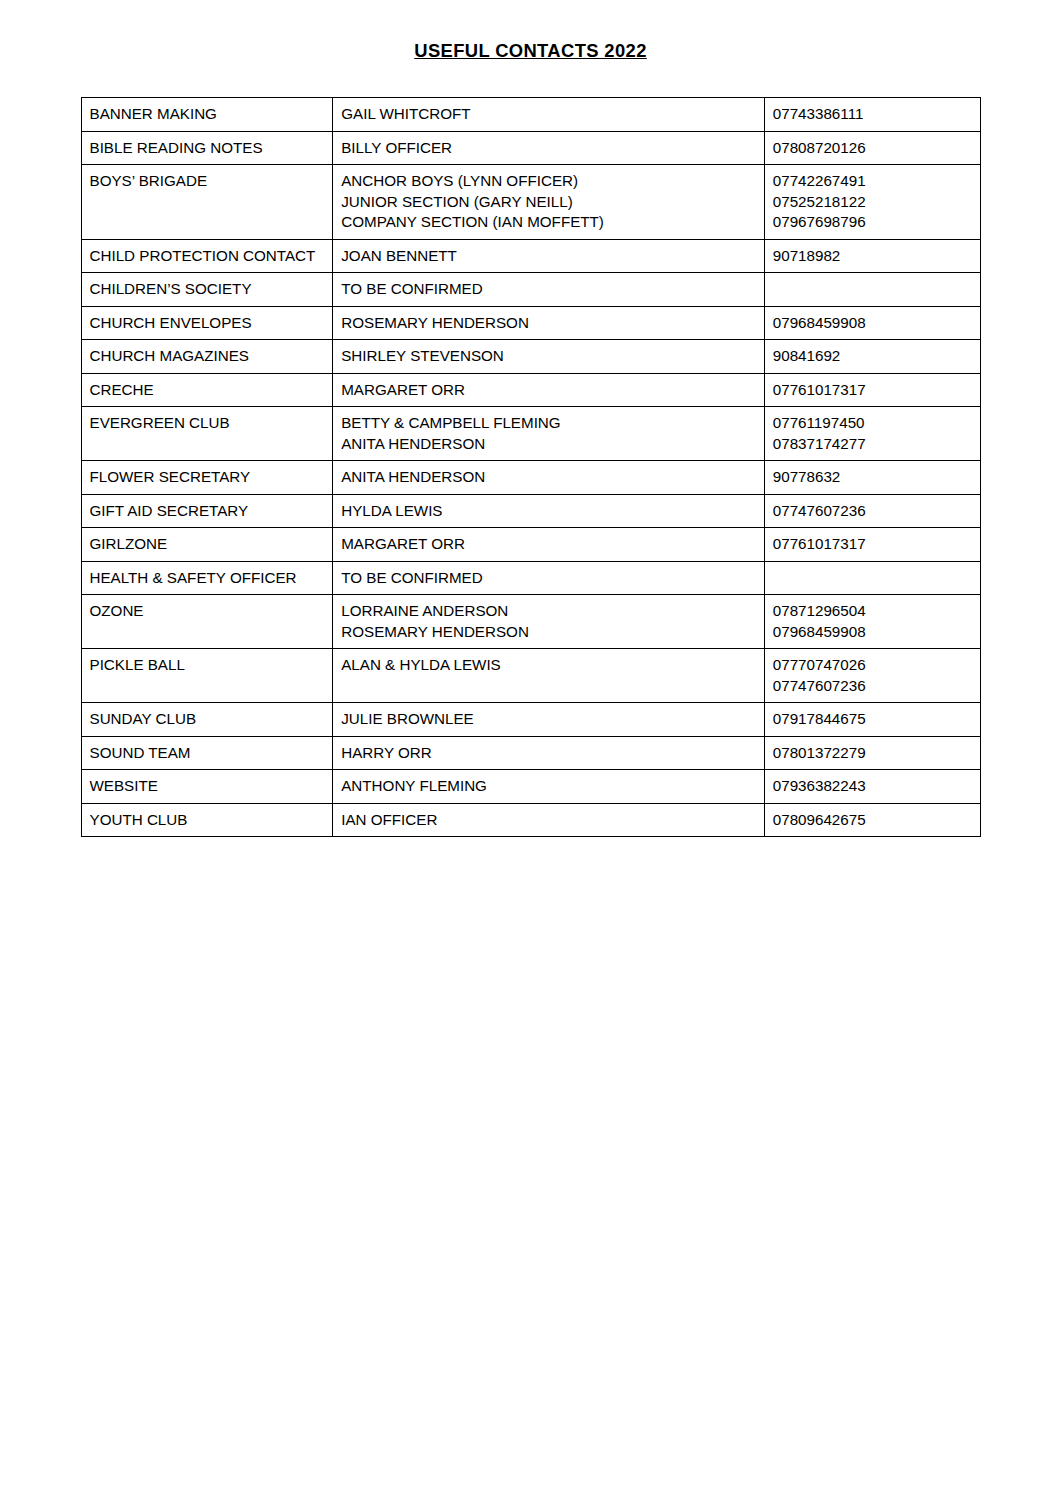USEFUL CONTACTS 2022
| BANNER MAKING | GAIL WHITCROFT | 07743386111 |
| BIBLE READING NOTES | BILLY OFFICER | 07808720126 |
| BOYS’ BRIGADE | ANCHOR BOYS (LYNN OFFICER) JUNIOR SECTION (GARY NEILL) COMPANY SECTION (IAN MOFFETT) | 07742267491 07525218122 07967698796 |
| CHILD PROTECTION CONTACT | JOAN BENNETT | 90718982 |
| CHILDREN’S SOCIETY | TO BE CONFIRMED | |
| CHURCH ENVELOPES | ROSEMARY HENDERSON | 07968459908 |
| CHURCH MAGAZINES | SHIRLEY STEVENSON | 90841692 |
| CRECHE | MARGARET ORR | 07761017317 |
| EVERGREEN CLUB | BETTY & CAMPBELL FLEMING ANITA HENDERSON | 07761197450 07837174277 |
| FLOWER SECRETARY | ANITA HENDERSON | 90778632 |
| GIFT AID SECRETARY | HYLDA LEWIS | 07747607236 |
| GIRLZONE | MARGARET ORR | 07761017317 |
| HEALTH & SAFETY OFFICER | TO BE CONFIRMED | |
| OZONE | LORRAINE ANDERSON ROSEMARY HENDERSON | 07871296504 07968459908 |
| PICKLE BALL | ALAN & HYLDA LEWIS | 07770747026 07747607236 |
| SUNDAY CLUB | JULIE BROWNLEE | 07917844675 |
| SOUND TEAM | HARRY ORR | 07801372279 |
| WEBSITE | ANTHONY FLEMING | 07936382243 |
| YOUTH CLUB | IAN OFFICER | 07809642675 |